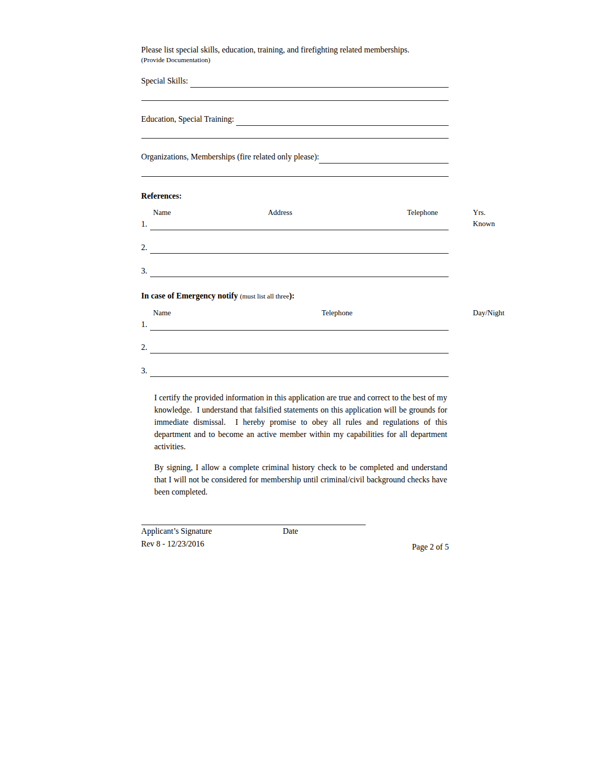Please list special skills, education, training, and firefighting related memberships.
(Provide Documentation)
Special Skills:
Education, Special Training:
Organizations, Memberships (fire related only please):
References:
Name Address Telephone Yrs. Known
1.
2.
3.
In case of Emergency notify (must list all three):
Name Telephone Day/Night
1.
2.
3.
I certify the provided information in this application are true and correct to the best of my knowledge. I understand that falsified statements on this application will be grounds for immediate dismissal. I hereby promise to obey all rules and regulations of this department and to become an active member within my capabilities for all department activities.
By signing, I allow a complete criminal history check to be completed and understand that I will not be considered for membership until criminal/civil background checks have been completed.
Applicant’s Signature Date
Rev 8 - 12/23/2016 Page 2 of 5